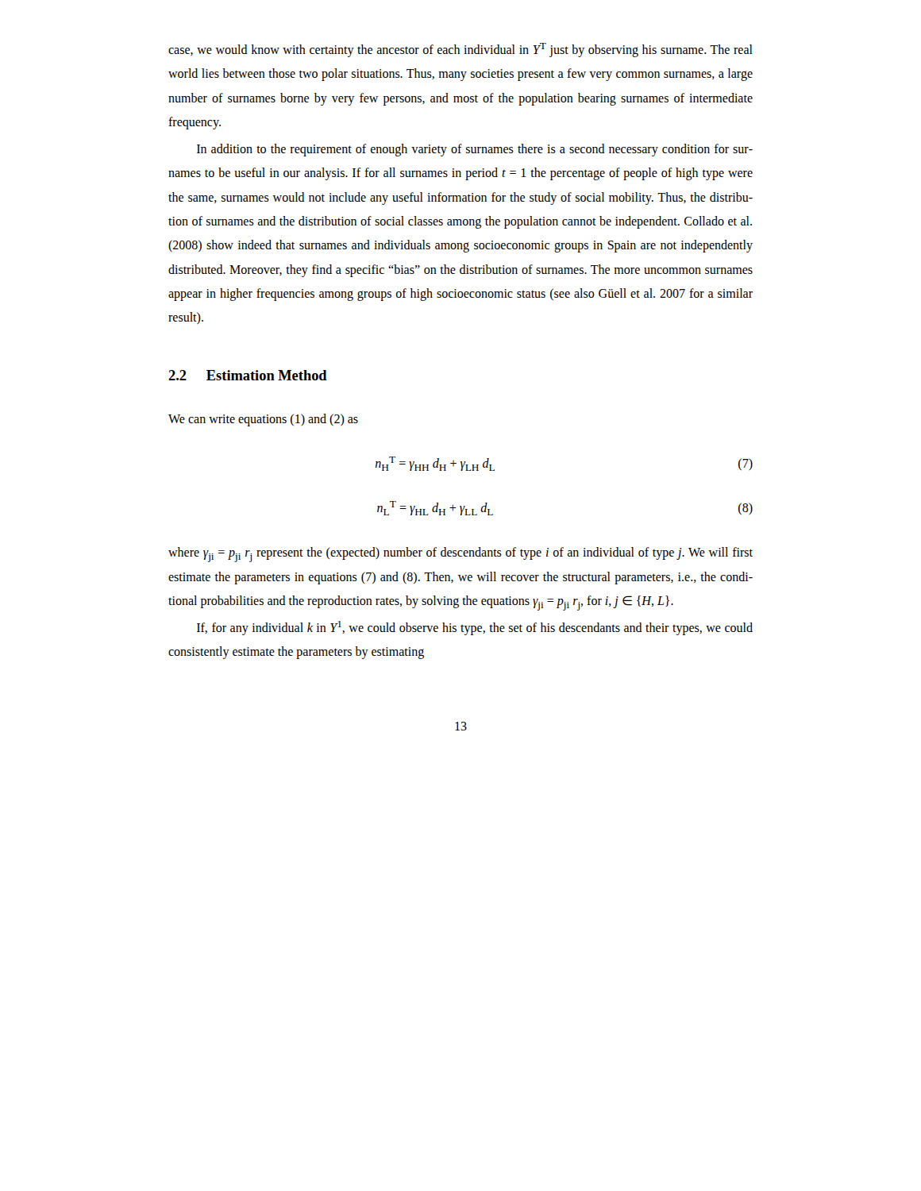case, we would know with certainty the ancestor of each individual in YT just by observing his surname. The real world lies between those two polar situations. Thus, many societies present a few very common surnames, a large number of surnames borne by very few persons, and most of the population bearing surnames of intermediate frequency.
In addition to the requirement of enough variety of surnames there is a second necessary condition for surnames to be useful in our analysis. If for all surnames in period t = 1 the percentage of people of high type were the same, surnames would not include any useful information for the study of social mobility. Thus, the distribution of surnames and the distribution of social classes among the population cannot be independent. Collado et al. (2008) show indeed that surnames and individuals among socioeconomic groups in Spain are not independently distributed. Moreover, they find a specific “bias” on the distribution of surnames. The more uncommon surnames appear in higher frequencies among groups of high socioeconomic status (see also Güell et al. 2007 for a similar result).
2.2 Estimation Method
We can write equations (1) and (2) as
nHT = γHH dH + γLH dL
(7)
nLT = γHL dH + γLL dL
(8)
where γji = pji rj represent the (expected) number of descendants of type i of an individual of type j. We will first estimate the parameters in equations (7) and (8). Then, we will recover the structural parameters, i.e., the conditional probabilities and the reproduction rates, by solving the equations γji = pji rj, for i, j ∈ {H, L}.
If, for any individual k in Y1, we could observe his type, the set of his descendants and their types, we could consistently estimate the parameters by estimating
13